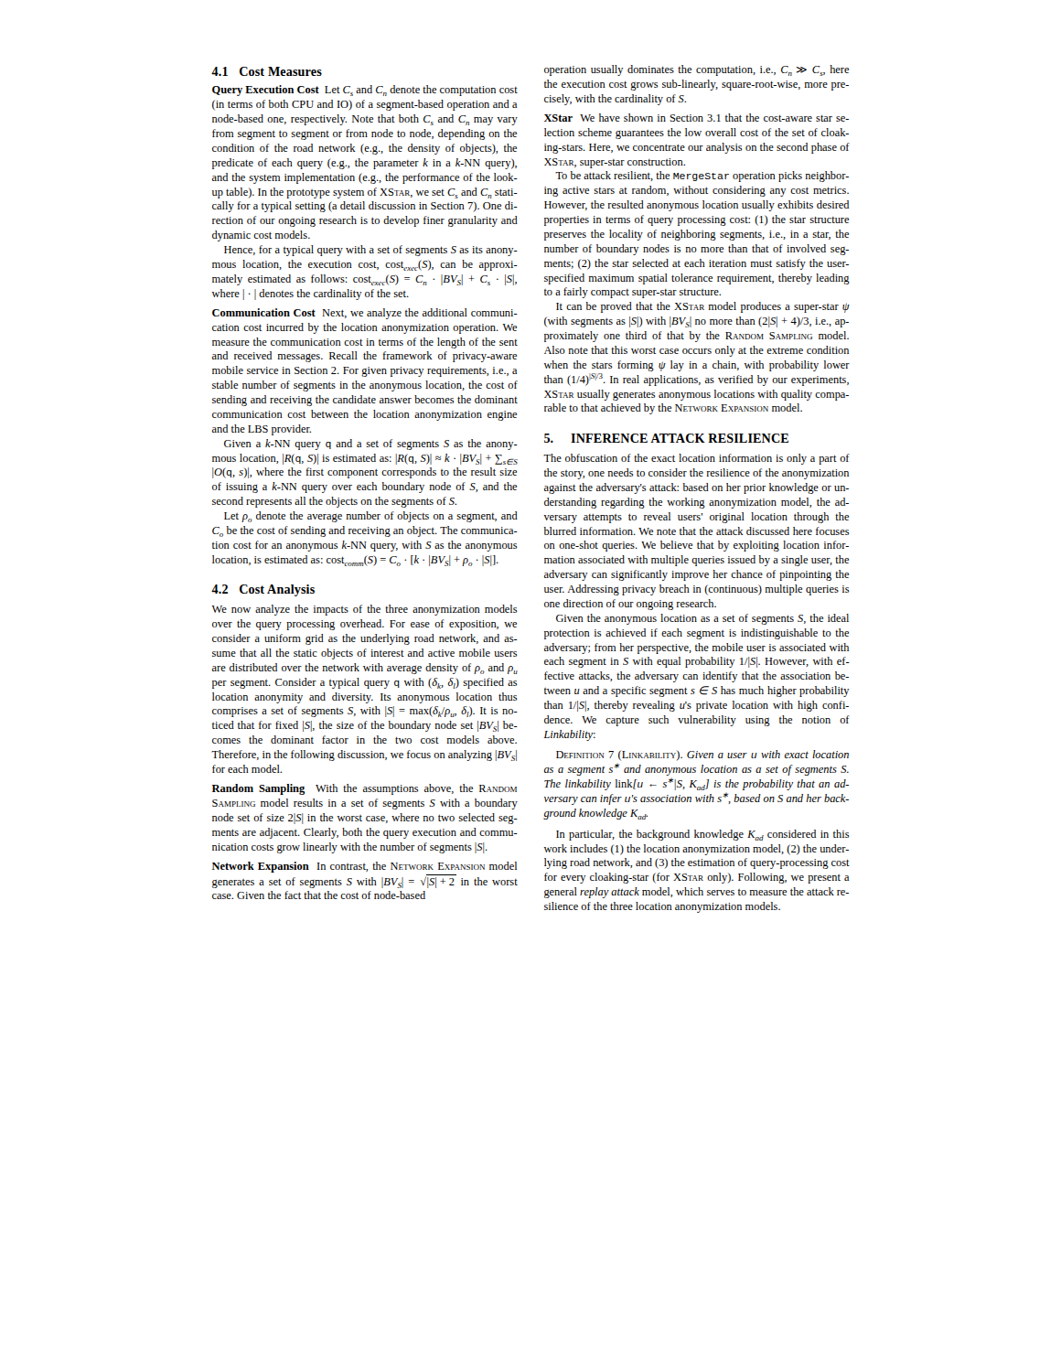4.1 Cost Measures
Query Execution Cost Let Cs and Cn denote the computation cost (in terms of both CPU and IO) of a segment-based operation and a node-based one, respectively. Note that both Cs and Cn may vary from segment to segment or from node to node, depending on the condition of the road network (e.g., the density of objects), the predicate of each query (e.g., the parameter k in a k-NN query), and the system implementation (e.g., the performance of the look-up table). In the prototype system of XStar, we set Cs and Cn statically for a typical setting (a detail discussion in Section 7). One direction of our ongoing research is to develop finer granularity and dynamic cost models.
Hence, for a typical query with a set of segments S as its anonymous location, the execution cost, costexec(S), can be approximately estimated as follows: costexec(S) = Cn · |BVS| + Cs · |S|, where | · | denotes the cardinality of the set.
Communication Cost Next, we analyze the additional communication cost incurred by the location anonymization operation. We measure the communication cost in terms of the length of the sent and received messages. Recall the framework of privacy-aware mobile service in Section 2. For given privacy requirements, i.e., a stable number of segments in the anonymous location, the cost of sending and receiving the candidate answer becomes the dominant communication cost between the location anonymization engine and the LBS provider.
Given a k-NN query q and a set of segments S as the anonymous location, |R(q, S)| is estimated as: |R(q, S)| ≈ k · |BVS| + ∑s∈S |O(q, s)|, where the first component corresponds to the result size of issuing a k-NN query over each boundary node of S, and the second represents all the objects on the segments of S.
Let ρo denote the average number of objects on a segment, and Co be the cost of sending and receiving an object. The communication cost for an anonymous k-NN query, with S as the anonymous location, is estimated as: costcomm(S) = Co · [k · |BVS| + ρo · |S|].
4.2 Cost Analysis
We now analyze the impacts of the three anonymization models over the query processing overhead. For ease of exposition, we consider a uniform grid as the underlying road network, and assume that all the static objects of interest and active mobile users are distributed over the network with average density of ρo and ρu per segment. Consider a typical query q with (δk, δl) specified as location anonymity and diversity. Its anonymous location thus comprises a set of segments S, with |S| = max(δk/ρu, δl). It is noticed that for fixed |S|, the size of the boundary node set |BVS| becomes the dominant factor in the two cost models above. Therefore, in the following discussion, we focus on analyzing |BVS| for each model.
Random Sampling With the assumptions above, the Random Sampling model results in a set of segments S with a boundary node set of size 2|S| in the worst case, where no two selected segments are adjacent. Clearly, both the query execution and communication costs grow linearly with the number of segments |S|.
Network Expansion In contrast, the Network Expansion model generates a set of segments S with |BVS| = |S| + 2 in the worst case. Given the fact that the cost of node-based
operation usually dominates the computation, i.e., Cn ≫ Cs, here the execution cost grows sub-linearly, square-root-wise, more precisely, with the cardinality of S.
XStar We have shown in Section 3.1 that the cost-aware star selection scheme guarantees the low overall cost of the set of cloaking-stars. Here, we concentrate our analysis on the second phase of XStar, super-star construction.
To be attack resilient, the MergeStar operation picks neighboring active stars at random, without considering any cost metrics. However, the resulted anonymous location usually exhibits desired properties in terms of query processing cost: (1) the star structure preserves the locality of neighboring segments, i.e., in a star, the number of boundary nodes is no more than that of involved segments; (2) the star selected at each iteration must satisfy the user-specified maximum spatial tolerance requirement, thereby leading to a fairly compact super-star structure.
It can be proved that the XStar model produces a super-star ψ (with segments as |S|) with |BVS| no more than (2|S| + 4)/3, i.e., approximately one third of that by the Random Sampling model. Also note that this worst case occurs only at the extreme condition when the stars forming ψ lay in a chain, with probability lower than (1/4)|S|/3. In real applications, as verified by our experiments, XStar usually generates anonymous locations with quality comparable to that achieved by the Network Expansion model.
5. INFERENCE ATTACK RESILIENCE
The obfuscation of the exact location information is only a part of the story, one needs to consider the resilience of the anonymization against the adversary's attack: based on her prior knowledge or understanding regarding the working anonymization model, the adversary attempts to reveal users' original location through the blurred information. We note that the attack discussed here focuses on one-shot queries. We believe that by exploiting location information associated with multiple queries issued by a single user, the adversary can significantly improve her chance of pinpointing the user. Addressing privacy breach in (continuous) multiple queries is one direction of our ongoing research.
Given the anonymous location as a set of segments S, the ideal protection is achieved if each segment is indistinguishable to the adversary; from her perspective, the mobile user is associated with each segment in S with equal probability 1/|S|. However, with effective attacks, the adversary can identify that the association between u and a specific segment s ∈ S has much higher probability than 1/|S|, thereby revealing u's private location with high confidence. We capture such vulnerability using the notion of Linkability:
Definition 7 (Linkability). Given a user u with exact location as a segment s∗ and anonymous location as a set of segments S. The linkability link[u ← s∗|S, Kad] is the probability that an adversary can infer u's association with s∗, based on S and her background knowledge Kad.
In particular, the background knowledge Kad considered in this work includes (1) the location anonymization model, (2) the underlying road network, and (3) the estimation of query-processing cost for every cloaking-star (for XStar only). Following, we present a general replay attack model, which serves to measure the attack resilience of the three location anonymization models.